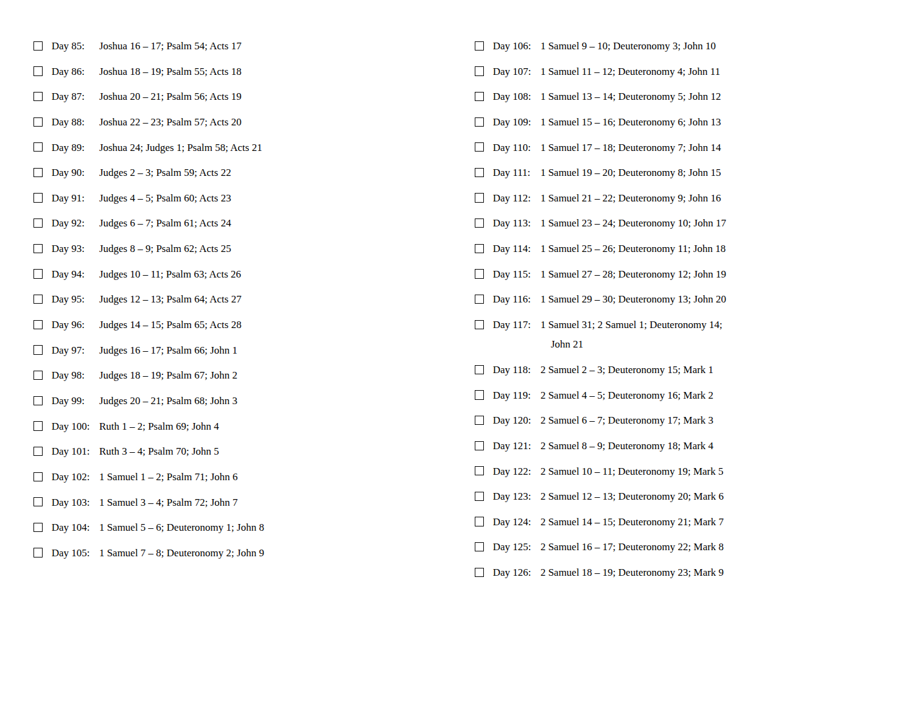Day 85: Joshua 16 – 17; Psalm 54; Acts 17
Day 86: Joshua 18 – 19; Psalm 55; Acts 18
Day 87: Joshua 20 – 21; Psalm 56; Acts 19
Day 88: Joshua 22 – 23; Psalm 57; Acts 20
Day 89: Joshua 24; Judges 1; Psalm 58; Acts 21
Day 90: Judges 2 – 3; Psalm 59; Acts 22
Day 91: Judges 4 – 5; Psalm 60; Acts 23
Day 92: Judges 6 – 7; Psalm 61; Acts 24
Day 93: Judges 8 – 9; Psalm 62; Acts 25
Day 94: Judges 10 – 11; Psalm 63; Acts 26
Day 95: Judges 12 – 13; Psalm 64; Acts 27
Day 96: Judges 14 – 15; Psalm 65; Acts 28
Day 97: Judges 16 – 17; Psalm 66; John 1
Day 98: Judges 18 – 19; Psalm 67; John 2
Day 99: Judges 20 – 21; Psalm 68; John 3
Day 100: Ruth 1 – 2; Psalm 69; John 4
Day 101: Ruth 3 – 4; Psalm 70; John 5
Day 102: 1 Samuel 1 – 2; Psalm 71; John 6
Day 103: 1 Samuel 3 – 4; Psalm 72; John 7
Day 104: 1 Samuel 5 – 6; Deuteronomy 1; John 8
Day 105: 1 Samuel 7 – 8; Deuteronomy 2; John 9
Day 106: 1 Samuel 9 – 10; Deuteronomy 3; John 10
Day 107: 1 Samuel 11 – 12; Deuteronomy 4; John 11
Day 108: 1 Samuel 13 – 14; Deuteronomy 5; John 12
Day 109: 1 Samuel 15 – 16; Deuteronomy 6; John 13
Day 110: 1 Samuel 17 – 18; Deuteronomy 7; John 14
Day 111: 1 Samuel 19 – 20; Deuteronomy 8; John 15
Day 112: 1 Samuel 21 – 22; Deuteronomy 9; John 16
Day 113: 1 Samuel 23 – 24; Deuteronomy 10; John 17
Day 114: 1 Samuel 25 – 26; Deuteronomy 11; John 18
Day 115: 1 Samuel 27 – 28; Deuteronomy 12; John 19
Day 116: 1 Samuel 29 – 30; Deuteronomy 13; John 20
Day 117: 1 Samuel 31; 2 Samuel 1; Deuteronomy 14;John 21
Day 118: 2 Samuel 2 – 3; Deuteronomy 15; Mark 1
Day 119: 2 Samuel 4 – 5; Deuteronomy 16; Mark 2
Day 120: 2 Samuel 6 – 7; Deuteronomy 17; Mark 3
Day 121: 2 Samuel 8 – 9; Deuteronomy 18; Mark 4
Day 122: 2 Samuel 10 – 11; Deuteronomy 19; Mark 5
Day 123: 2 Samuel 12 – 13; Deuteronomy 20; Mark 6
Day 124: 2 Samuel 14 – 15; Deuteronomy 21; Mark 7
Day 125: 2 Samuel 16 – 17; Deuteronomy 22; Mark 8
Day 126: 2 Samuel 18 – 19; Deuteronomy 23; Mark 9